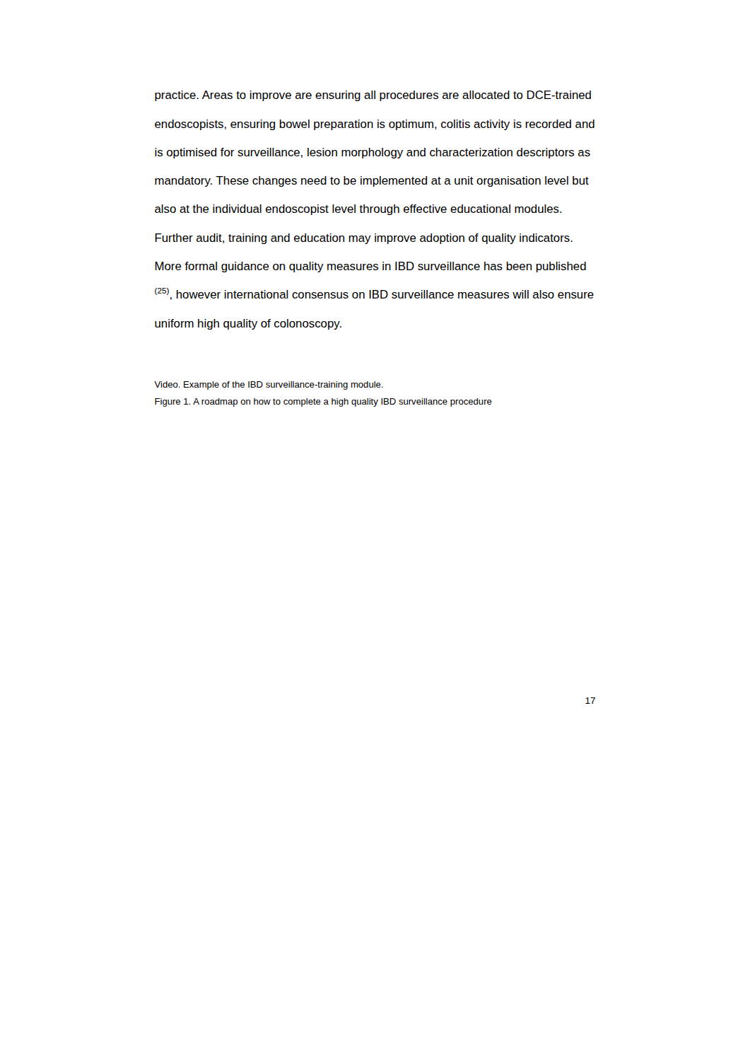practice. Areas to improve are ensuring all procedures are allocated to DCE-trained endoscopists, ensuring bowel preparation is optimum, colitis activity is recorded and is optimised for surveillance, lesion morphology and characterization descriptors as mandatory. These changes need to be implemented at a unit organisation level but also at the individual endoscopist level through effective educational modules. Further audit, training and education may improve adoption of quality indicators. More formal guidance on quality measures in IBD surveillance has been published (25), however international consensus on IBD surveillance measures will also ensure uniform high quality of colonoscopy.
Video. Example of the IBD surveillance-training module.
Figure 1. A roadmap on how to complete a high quality IBD surveillance procedure
17